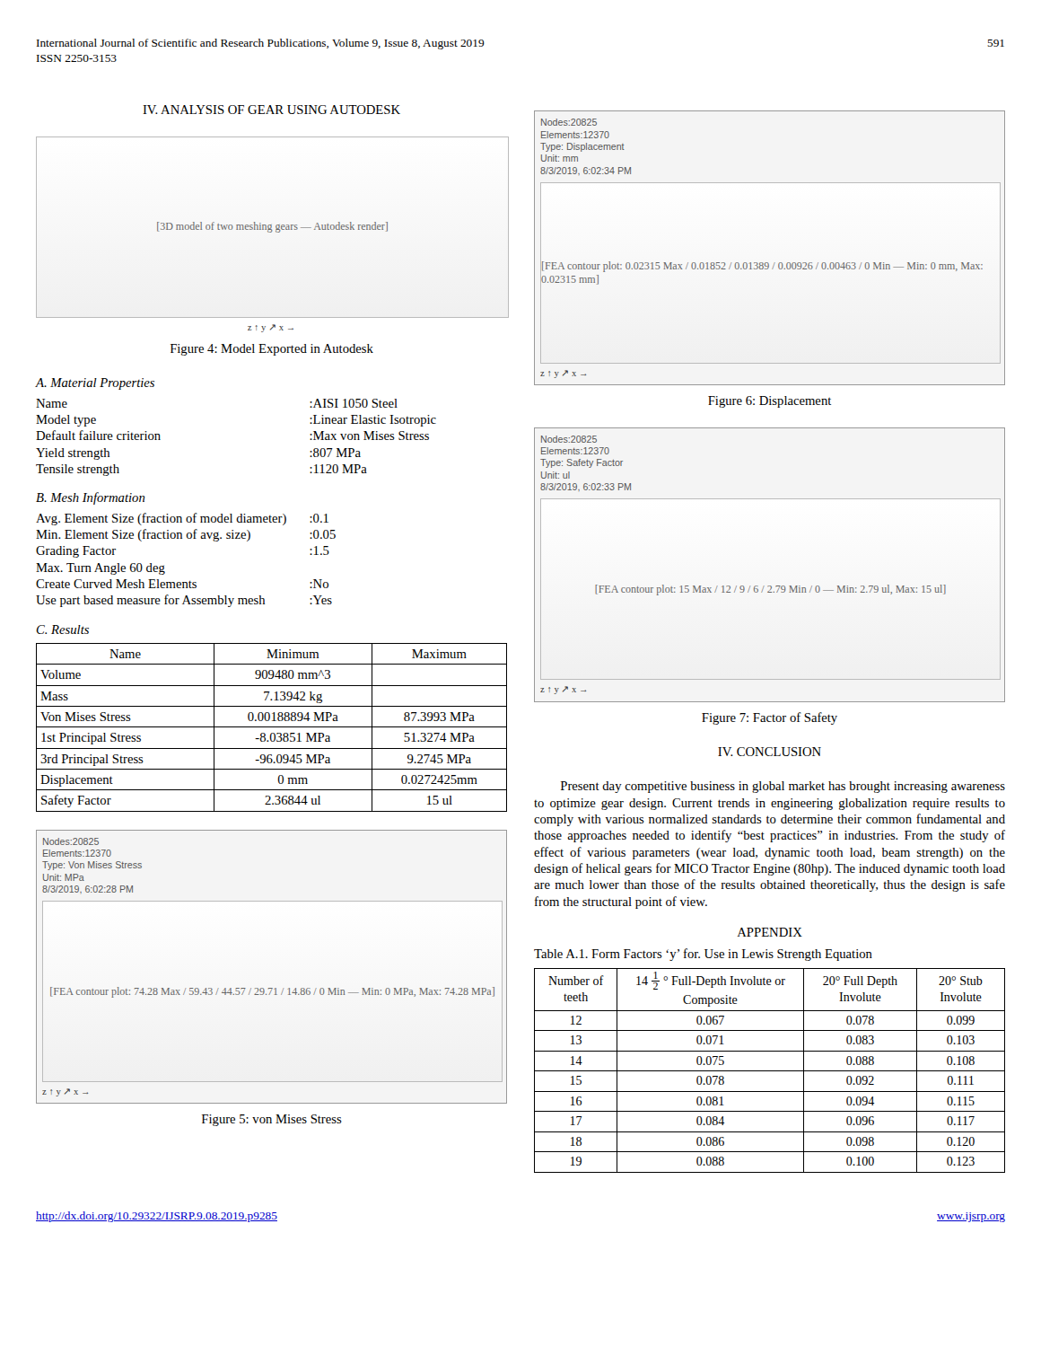International Journal of Scientific and Research Publications, Volume 9, Issue 8, August 2019
ISSN 2250-3153
591
IV. ANALYSIS OF GEAR USING AUTODESK
[3D model of two meshing gears — Autodesk render]
z ↑ y ↗ x →
Figure 4: Model Exported in Autodesk
A. Material Properties
Name:AISI 1050 Steel
Model type:Linear Elastic Isotropic
Default failure criterion:Max von Mises Stress
Yield strength:807 MPa
Tensile strength:1120 MPa
B. Mesh Information
Avg. Element Size (fraction of model diameter):0.1
Min. Element Size (fraction of avg. size):0.05
Grading Factor:1.5
Max. Turn Angle 60 deg
Create Curved Mesh Elements:No
Use part based measure for Assembly mesh:Yes
C. Results
| Name | Minimum | Maximum |
| --- | --- | --- |
| Volume | 909480 mm^3 | |
| Mass | 7.13942 kg | |
| Von Mises Stress | 0.00188894 MPa | 87.3993 MPa |
| 1st Principal Stress | -8.03851 MPa | 51.3274 MPa |
| 3rd Principal Stress | -96.0945 MPa | 9.2745 MPa |
| Displacement | 0 mm | 0.0272425mm |
| Safety Factor | 2.36844 ul | 15 ul |
Nodes:20825 Elements:12370 Type: Von Mises Stress Unit: MPa 8/3/2019, 6:02:28 PM
[FEA contour plot: 74.28 Max / 59.43 / 44.57 / 29.71 / 14.86 / 0 Min — Min: 0 MPa, Max: 74.28 MPa]
z ↑ y ↗ x →
Figure 5: von Mises Stress
Nodes:20825 Elements:12370 Type: Displacement Unit: mm 8/3/2019, 6:02:34 PM
[FEA contour plot: 0.02315 Max / 0.01852 / 0.01389 / 0.00926 / 0.00463 / 0 Min — Min: 0 mm, Max: 0.02315 mm]
z ↑ y ↗ x →
Figure 6: Displacement
Nodes:20825 Elements:12370 Type: Safety Factor Unit: ul 8/3/2019, 6:02:33 PM
[FEA contour plot: 15 Max / 12 / 9 / 6 / 2.79 Min / 0 — Min: 2.79 ul, Max: 15 ul]
z ↑ y ↗ x →
Figure 7: Factor of Safety
IV. CONCLUSION
Present day competitive business in global market has brought increasing awareness to optimize gear design. Current trends in engineering globalization require results to comply with various normalized standards to determine their common fundamental and those approaches needed to identify “best practices” in industries. From the study of effect of various parameters (wear load, dynamic tooth load, beam strength) on the design of helical gears for MICO Tractor Engine (80hp). The induced dynamic tooth load are much lower than those of the results obtained theoretically, thus the design is safe from the structural point of view.
APPENDIX
Table A.1. Form Factors ‘y’ for. Use in Lewis Strength Equation
| Number of teeth | 14 1 2 ° Full-Depth Involute or Composite | 20° Full Depth Involute | 20° Stub Involute |
| --- | --- | --- | --- |
| 12 | 0.067 | 0.078 | 0.099 |
| 13 | 0.071 | 0.083 | 0.103 |
| 14 | 0.075 | 0.088 | 0.108 |
| 15 | 0.078 | 0.092 | 0.111 |
| 16 | 0.081 | 0.094 | 0.115 |
| 17 | 0.084 | 0.096 | 0.117 |
| 18 | 0.086 | 0.098 | 0.120 |
| 19 | 0.088 | 0.100 | 0.123 |
http://dx.doi.org/10.29322/IJSRP.9.08.2019.p9285
www.ijsrp.org